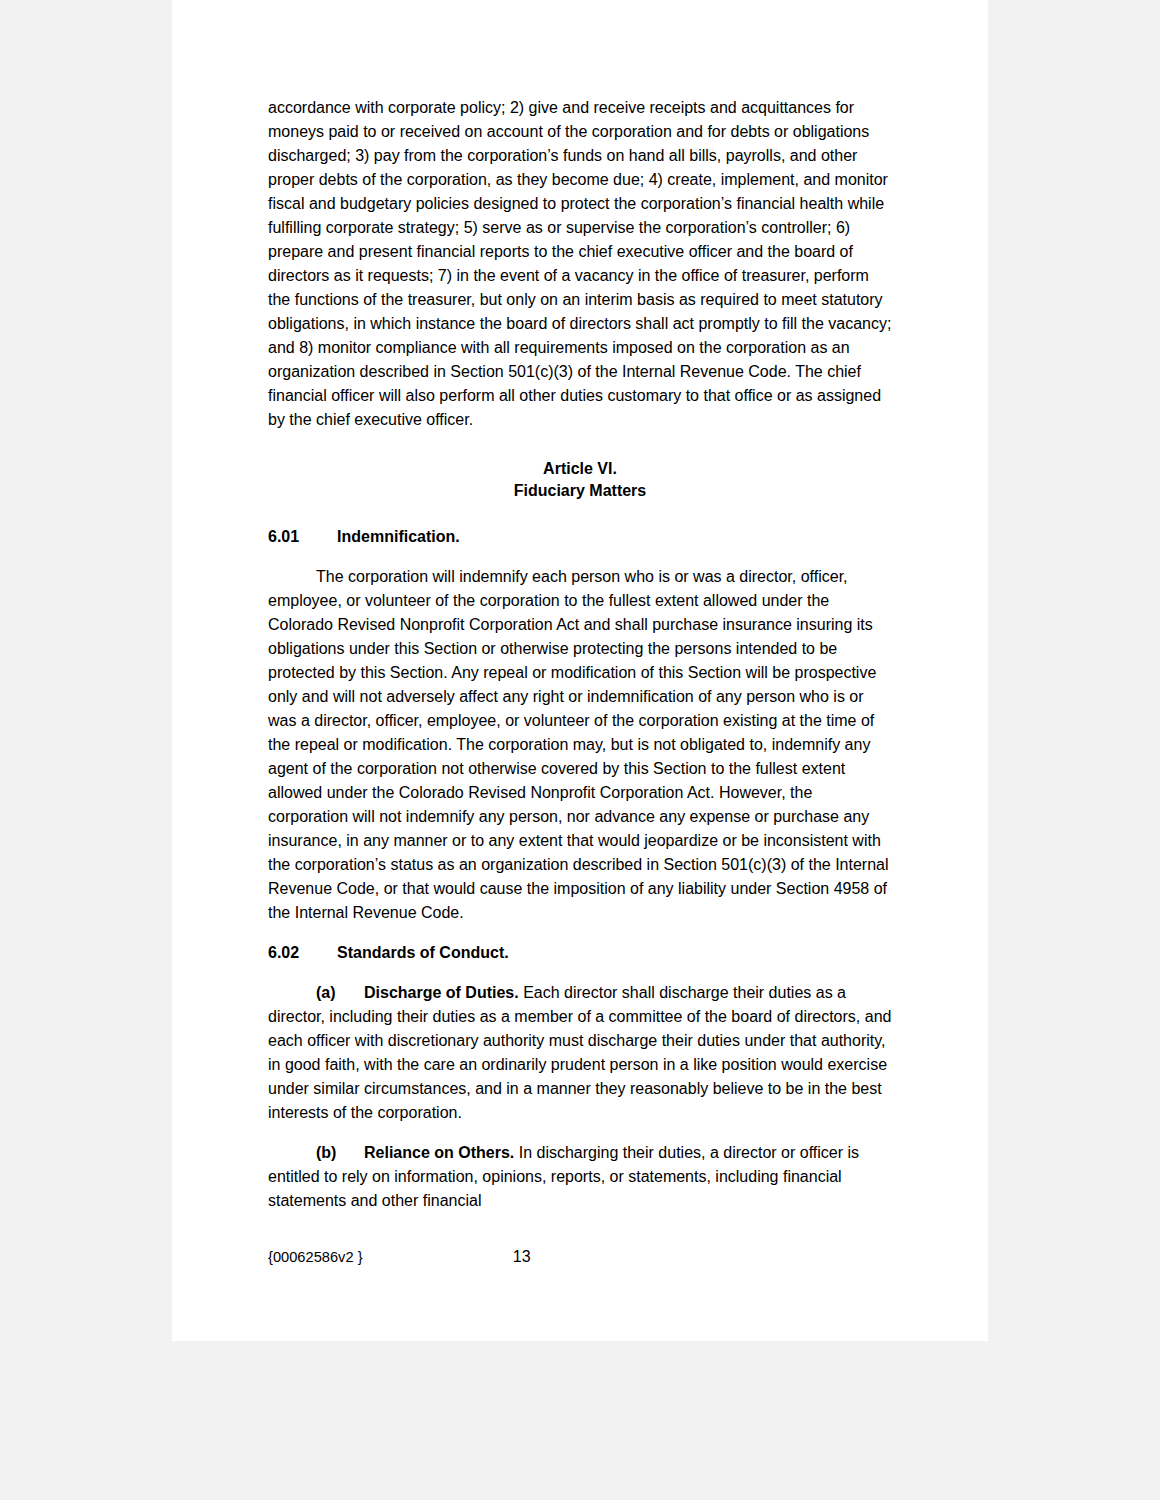accordance with corporate policy; 2) give and receive receipts and acquittances for moneys paid to or received on account of the corporation and for debts or obligations discharged; 3) pay from the corporation’s funds on hand all bills, payrolls, and other proper debts of the corporation, as they become due; 4) create, implement, and monitor fiscal and budgetary policies designed to protect the corporation’s financial health while fulfilling corporate strategy; 5) serve as or supervise the corporation’s controller; 6) prepare and present financial reports to the chief executive officer and the board of directors as it requests; 7) in the event of a vacancy in the office of treasurer, perform the functions of the treasurer, but only on an interim basis as required to meet statutory obligations, in which instance the board of directors shall act promptly to fill the vacancy; and 8) monitor compliance with all requirements imposed on the corporation as an organization described in Section 501(c)(3) of the Internal Revenue Code. The chief financial officer will also perform all other duties customary to that office or as assigned by the chief executive officer.
Article VI.
Fiduciary Matters
6.01 Indemnification.
The corporation will indemnify each person who is or was a director, officer, employee, or volunteer of the corporation to the fullest extent allowed under the Colorado Revised Nonprofit Corporation Act and shall purchase insurance insuring its obligations under this Section or otherwise protecting the persons intended to be protected by this Section. Any repeal or modification of this Section will be prospective only and will not adversely affect any right or indemnification of any person who is or was a director, officer, employee, or volunteer of the corporation existing at the time of the repeal or modification. The corporation may, but is not obligated to, indemnify any agent of the corporation not otherwise covered by this Section to the fullest extent allowed under the Colorado Revised Nonprofit Corporation Act. However, the corporation will not indemnify any person, nor advance any expense or purchase any insurance, in any manner or to any extent that would jeopardize or be inconsistent with the corporation’s status as an organization described in Section 501(c)(3) of the Internal Revenue Code, or that would cause the imposition of any liability under Section 4958 of the Internal Revenue Code.
6.02 Standards of Conduct.
(a) Discharge of Duties. Each director shall discharge their duties as a director, including their duties as a member of a committee of the board of directors, and each officer with discretionary authority must discharge their duties under that authority, in good faith, with the care an ordinarily prudent person in a like position would exercise under similar circumstances, and in a manner they reasonably believe to be in the best interests of the corporation.
(b) Reliance on Others. In discharging their duties, a director or officer is entitled to rely on information, opinions, reports, or statements, including financial statements and other financial
{00062586v2 } 13